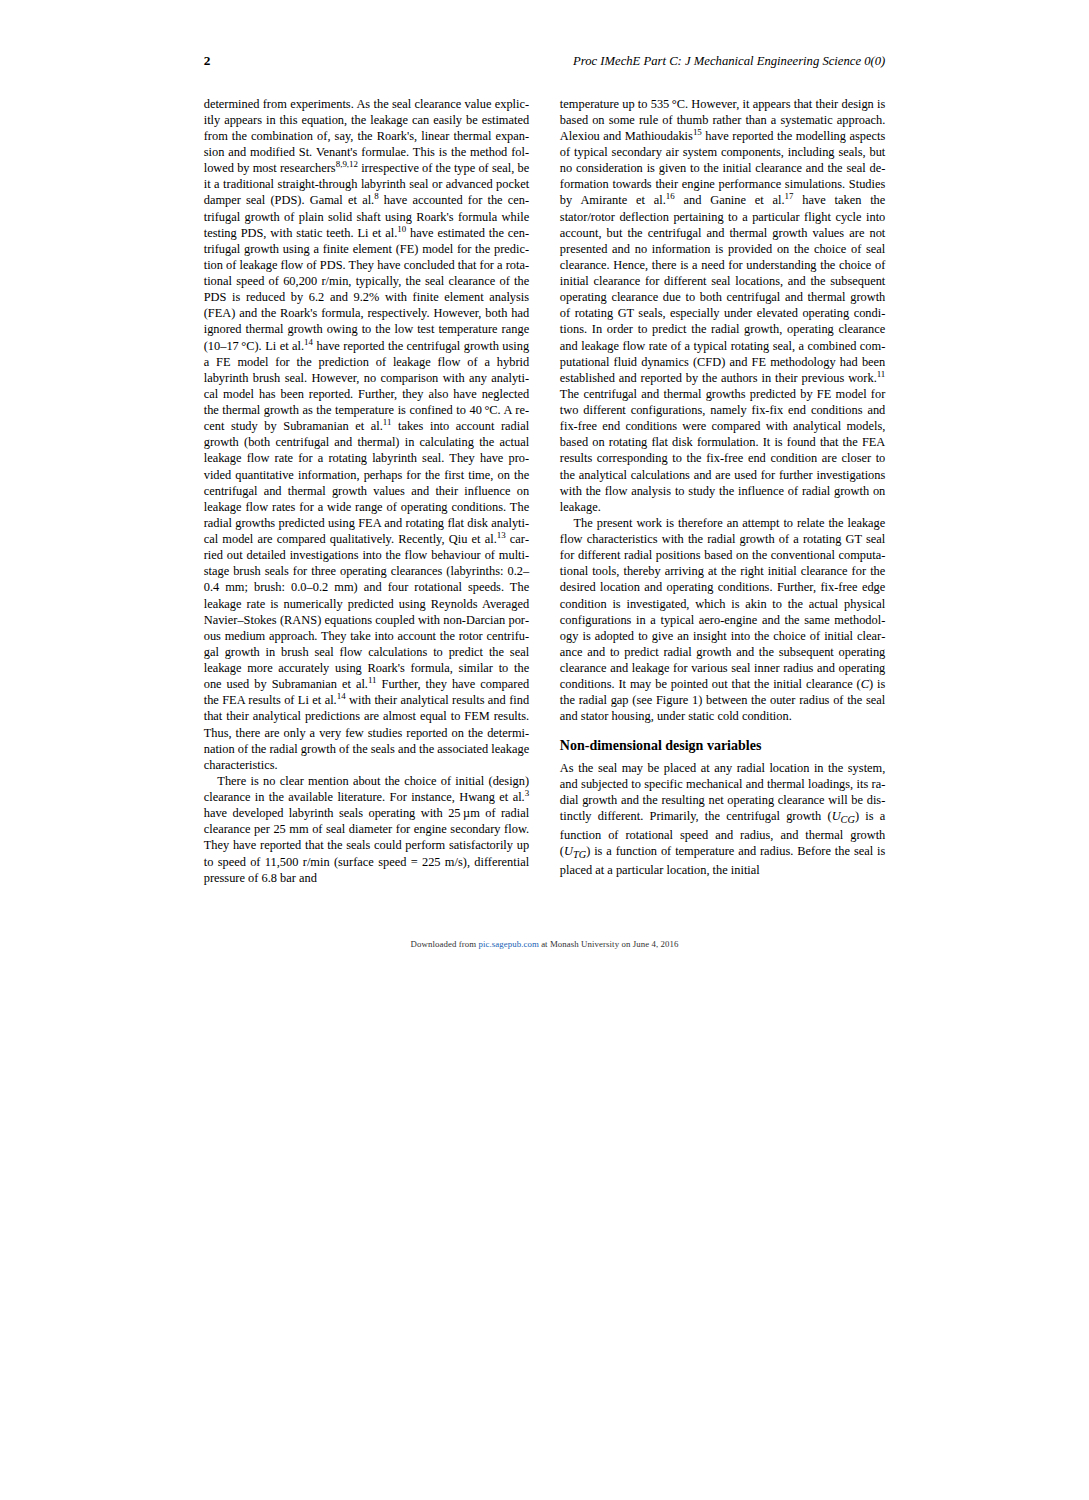2 Proc IMechE Part C: J Mechanical Engineering Science 0(0)
determined from experiments. As the seal clearance value explicitly appears in this equation, the leakage can easily be estimated from the combination of, say, the Roark's, linear thermal expansion and modified St. Venant's formulae. This is the method followed by most researchers8,9,12 irrespective of the type of seal, be it a traditional straight-through labyrinth seal or advanced pocket damper seal (PDS). Gamal et al.8 have accounted for the centrifugal growth of plain solid shaft using Roark's formula while testing PDS, with static teeth. Li et al.10 have estimated the centrifugal growth using a finite element (FE) model for the prediction of leakage flow of PDS. They have concluded that for a rotational speed of 60,200 r/min, typically, the seal clearance of the PDS is reduced by 6.2 and 9.2% with finite element analysis (FEA) and the Roark's formula, respectively. However, both had ignored thermal growth owing to the low test temperature range (10–17 °C). Li et al.14 have reported the centrifugal growth using a FE model for the prediction of leakage flow of a hybrid labyrinth brush seal. However, no comparison with any analytical model has been reported. Further, they also have neglected the thermal growth as the temperature is confined to 40 °C. A recent study by Subramanian et al.11 takes into account radial growth (both centrifugal and thermal) in calculating the actual leakage flow rate for a rotating labyrinth seal. They have provided quantitative information, perhaps for the first time, on the centrifugal and thermal growth values and their influence on leakage flow rates for a wide range of operating conditions. The radial growths predicted using FEA and rotating flat disk analytical model are compared qualitatively. Recently, Qiu et al.13 carried out detailed investigations into the flow behaviour of multi-stage brush seals for three operating clearances (labyrinths: 0.2–0.4 mm; brush: 0.0–0.2 mm) and four rotational speeds. The leakage rate is numerically predicted using Reynolds Averaged Navier–Stokes (RANS) equations coupled with non-Darcian porous medium approach. They take into account the rotor centrifugal growth in brush seal flow calculations to predict the seal leakage more accurately using Roark's formula, similar to the one used by Subramanian et al.11 Further, they have compared the FEA results of Li et al.14 with their analytical results and find that their analytical predictions are almost equal to FEM results. Thus, there are only a very few studies reported on the determination of the radial growth of the seals and the associated leakage characteristics.
There is no clear mention about the choice of initial (design) clearance in the available literature. For instance, Hwang et al.3 have developed labyrinth seals operating with 25 µm of radial clearance per 25 mm of seal diameter for engine secondary flow. They have reported that the seals could perform satisfactorily up to speed of 11,500 r/min (surface speed = 225 m/s), differential pressure of 6.8 bar and
temperature up to 535 °C. However, it appears that their design is based on some rule of thumb rather than a systematic approach. Alexiou and Mathioudakis15 have reported the modelling aspects of typical secondary air system components, including seals, but no consideration is given to the initial clearance and the seal deformation towards their engine performance simulations. Studies by Amirante et al.16 and Ganine et al.17 have taken the stator/rotor deflection pertaining to a particular flight cycle into account, but the centrifugal and thermal growth values are not presented and no information is provided on the choice of seal clearance. Hence, there is a need for understanding the choice of initial clearance for different seal locations, and the subsequent operating clearance due to both centrifugal and thermal growth of rotating GT seals, especially under elevated operating conditions. In order to predict the radial growth, operating clearance and leakage flow rate of a typical rotating seal, a combined computational fluid dynamics (CFD) and FE methodology had been established and reported by the authors in their previous work.11 The centrifugal and thermal growths predicted by FE model for two different configurations, namely fix-fix end conditions and fix-free end conditions were compared with analytical models, based on rotating flat disk formulation. It is found that the FEA results corresponding to the fix-free end condition are closer to the analytical calculations and are used for further investigations with the flow analysis to study the influence of radial growth on leakage.
The present work is therefore an attempt to relate the leakage flow characteristics with the radial growth of a rotating GT seal for different radial positions based on the conventional computational tools, thereby arriving at the right initial clearance for the desired location and operating conditions. Further, fix-free edge condition is investigated, which is akin to the actual physical configurations in a typical aero-engine and the same methodology is adopted to give an insight into the choice of initial clearance and to predict radial growth and the subsequent operating clearance and leakage for various seal inner radius and operating conditions. It may be pointed out that the initial clearance (C) is the radial gap (see Figure 1) between the outer radius of the seal and stator housing, under static cold condition.
Non-dimensional design variables
As the seal may be placed at any radial location in the system, and subjected to specific mechanical and thermal loadings, its radial growth and the resulting net operating clearance will be distinctly different. Primarily, the centrifugal growth (UCG) is a function of rotational speed and radius, and thermal growth (UTG) is a function of temperature and radius. Before the seal is placed at a particular location, the initial
Downloaded from pic.sagepub.com at Monash University on June 4, 2016